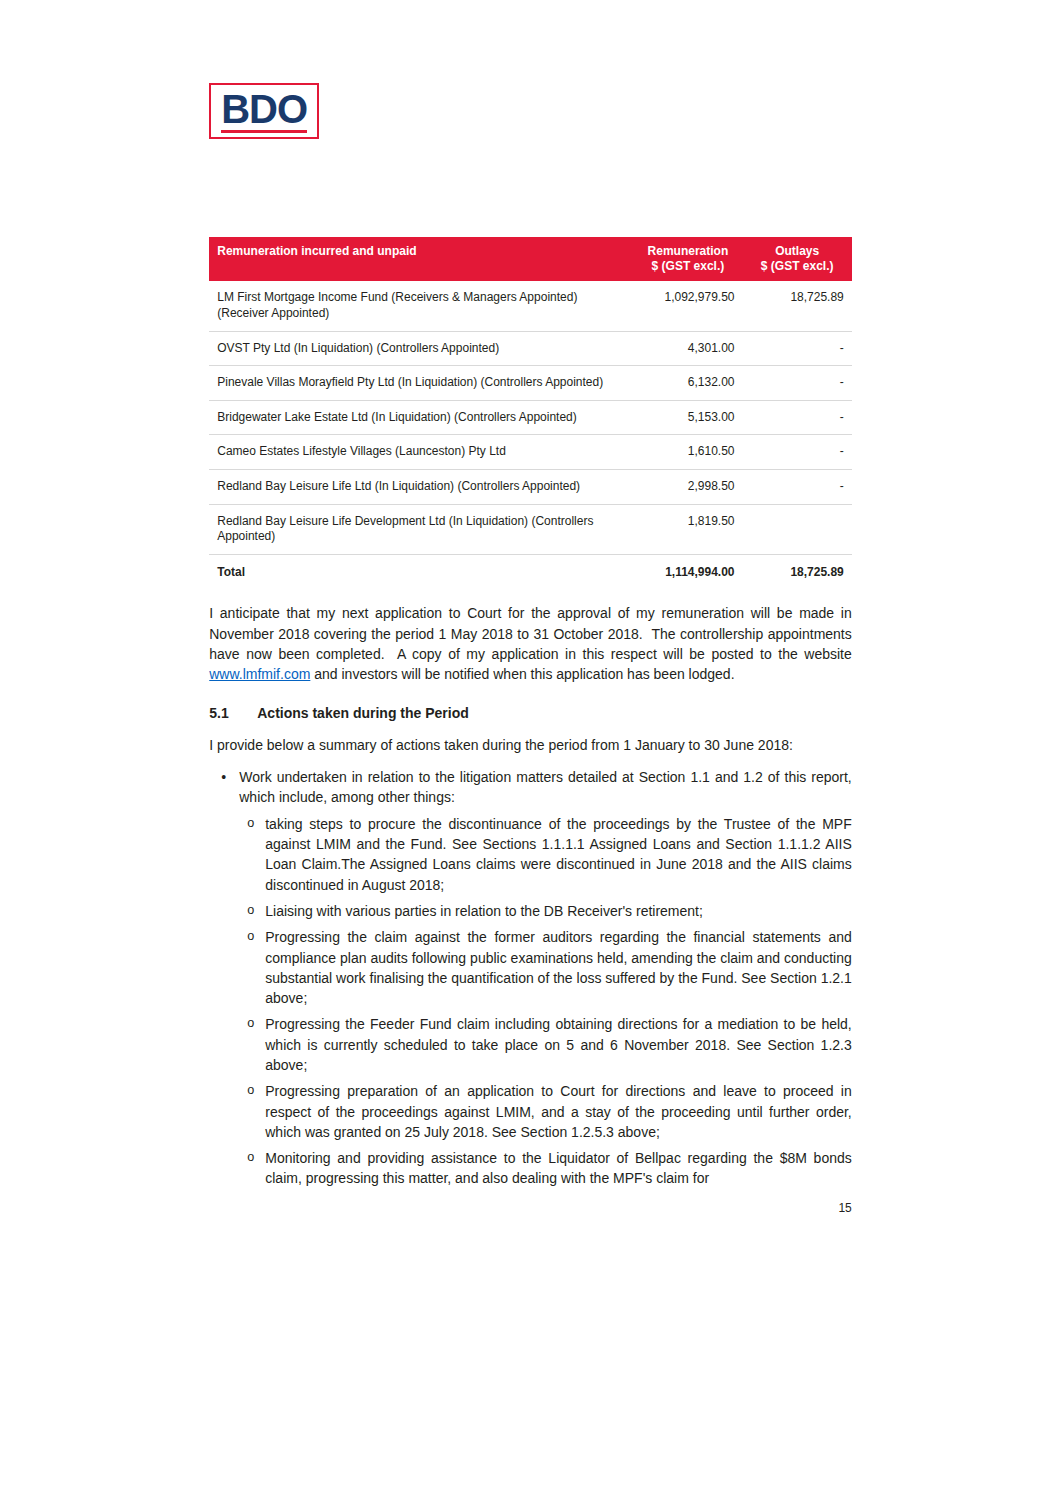BDO
| Remuneration incurred and unpaid | Remuneration $ (GST excl.) | Outlays $ (GST excl.) |
| --- | --- | --- |
| LM First Mortgage Income Fund (Receivers & Managers Appointed) (Receiver Appointed) | 1,092,979.50 | 18,725.89 |
| OVST Pty Ltd (In Liquidation) (Controllers Appointed) | 4,301.00 | - |
| Pinevale Villas Morayfield Pty Ltd (In Liquidation) (Controllers Appointed) | 6,132.00 | - |
| Bridgewater Lake Estate Ltd (In Liquidation) (Controllers Appointed) | 5,153.00 | - |
| Cameo Estates Lifestyle Villages (Launceston) Pty Ltd | 1,610.50 | - |
| Redland Bay Leisure Life Ltd (In Liquidation) (Controllers Appointed) | 2,998.50 | - |
| Redland Bay Leisure Life Development Ltd (In Liquidation) (Controllers Appointed) | 1,819.50 | |
| Total | 1,114,994.00 | 18,725.89 |
I anticipate that my next application to Court for the approval of my remuneration will be made in November 2018 covering the period 1 May 2018 to 31 October 2018. The controllership appointments have now been completed. A copy of my application in this respect will be posted to the website www.lmfmif.com and investors will be notified when this application has been lodged.
5.1 Actions taken during the Period
I provide below a summary of actions taken during the period from 1 January to 30 June 2018:
Work undertaken in relation to the litigation matters detailed at Section 1.1 and 1.2 of this report, which include, among other things:
taking steps to procure the discontinuance of the proceedings by the Trustee of the MPF against LMIM and the Fund. See Sections 1.1.1.1 Assigned Loans and Section 1.1.1.2 AIIS Loan Claim.The Assigned Loans claims were discontinued in June 2018 and the AIIS claims discontinued in August 2018;
Liaising with various parties in relation to the DB Receiver's retirement;
Progressing the claim against the former auditors regarding the financial statements and compliance plan audits following public examinations held, amending the claim and conducting substantial work finalising the quantification of the loss suffered by the Fund. See Section 1.2.1 above;
Progressing the Feeder Fund claim including obtaining directions for a mediation to be held, which is currently scheduled to take place on 5 and 6 November 2018. See Section 1.2.3 above;
Progressing preparation of an application to Court for directions and leave to proceed in respect of the proceedings against LMIM, and a stay of the proceeding until further order, which was granted on 25 July 2018. See Section 1.2.5.3 above;
Monitoring and providing assistance to the Liquidator of Bellpac regarding the $8M bonds claim, progressing this matter, and also dealing with the MPF's claim for
15